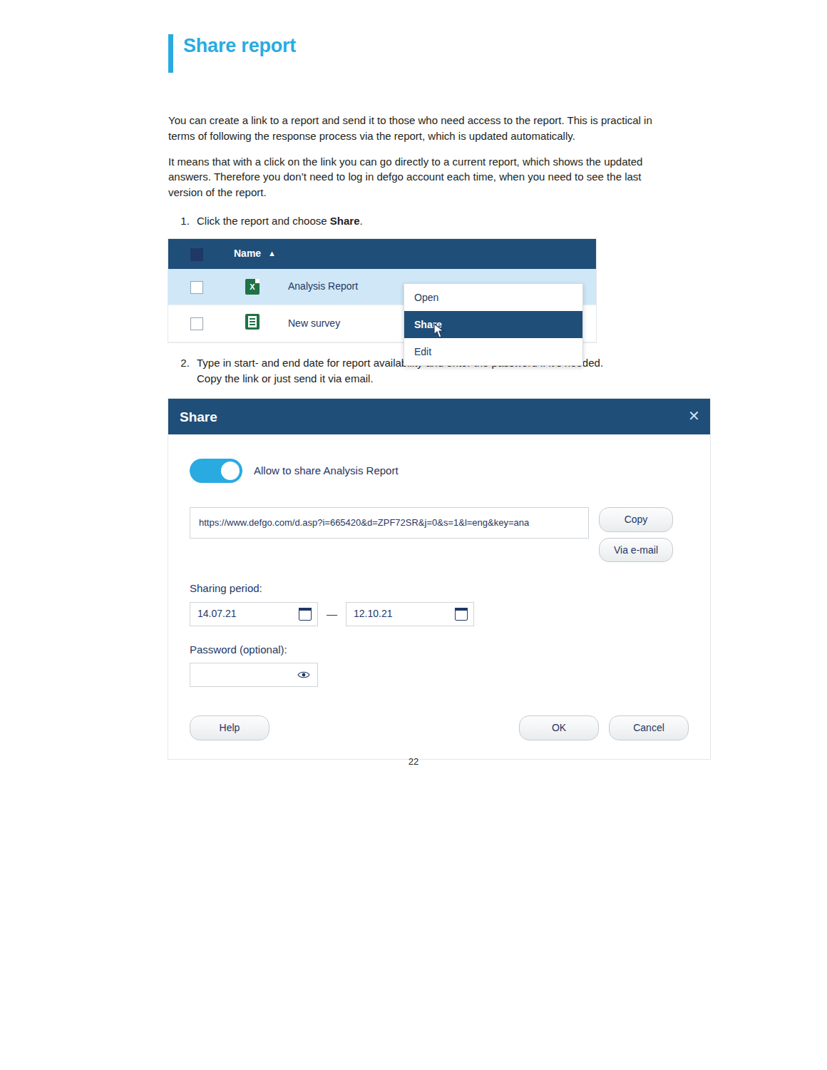Share report
You can create a link to a report and send it to those who need access to the report. This is practical in terms of following the response process via the report, which is updated automatically.
It means that with a click on the link you can go directly to a current report, which shows the updated answers. Therefore you don’t need to log in defgo account each time, when you need to see the last version of the report.
Click the report and choose Share.
| | Name ▲ |
| --- | --- |
| | X | Analysis Report |
| | | New survey |
Open
Share
Edit
Type in start- and end date for report availability and enter the password if it’s needed.
Copy the link or just send it via email.
Share ✕
Allow to share Analysis Report
https://www.defgo.com/d.asp?i=665420&d=ZPF72SR&j=0&s=1&l=eng&key=ana
Copy Via e-mail
Sharing period:
14.07.21
—
12.10.21
Password (optional):
Help
OK Cancel
22